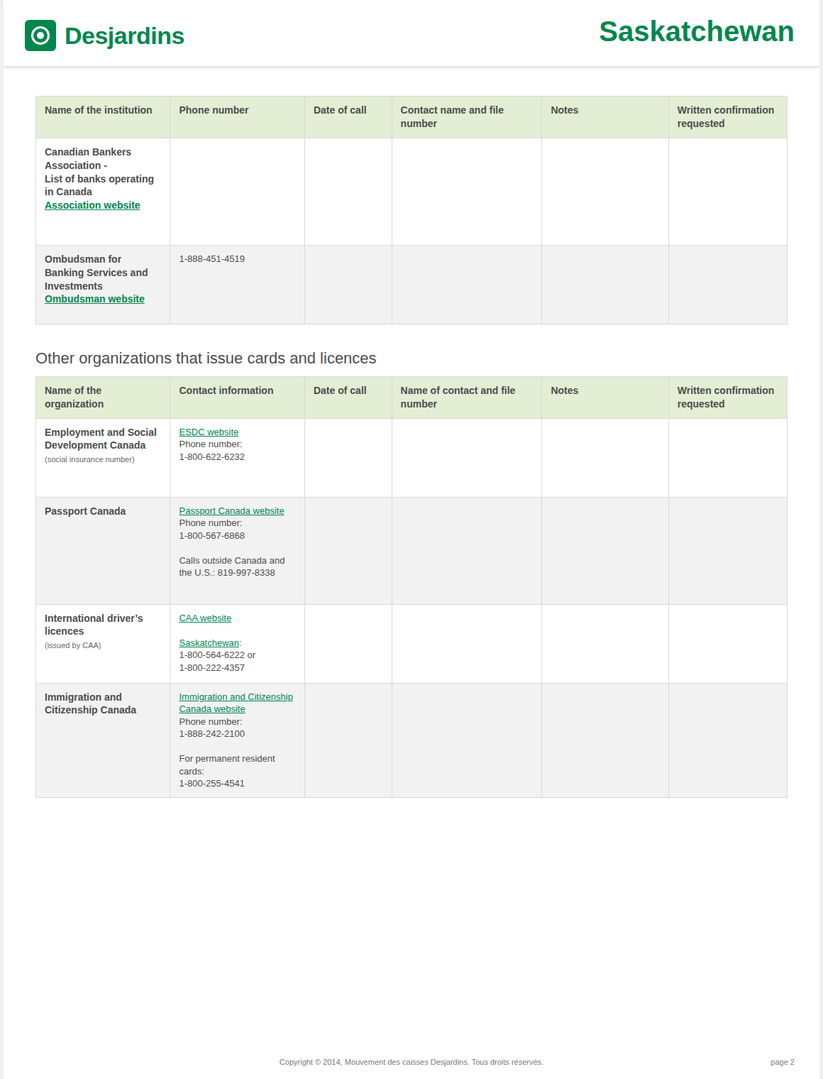Desjardins
Saskatchewan
| Name of the institution | Phone number | Date of call | Contact name and file number | Notes | Written confirmation requested |
| --- | --- | --- | --- | --- | --- |
| Canadian Bankers Association - List of banks operating in Canada Association website | | | | | |
| Ombudsman for Banking Services and Investments Ombudsman website | 1-888-451-4519 | | | | |
Other organizations that issue cards and licences
| Name of the organization | Contact information | Date of call | Name of contact and file number | Notes | Written confirmation requested |
| --- | --- | --- | --- | --- | --- |
| Employment and Social Development Canada (social insurance number) | ESDC website Phone number: 1-800-622-6232 | | | | |
| Passport Canada | Passport Canada website Phone number: 1-800-567-6868 Calls outside Canada and the U.S.: 819-997-8338 | | | | |
| International driver’s licences (issued by CAA) | CAA website Saskatchewan : 1-800-564-6222 or 1-800-222-4357 | | | | |
| Immigration and Citizenship Canada | Immigration and Citizenship Canada website Phone number: 1-888-242-2100 For permanent resident cards: 1-800-255-4541 | | | | |
Copyright © 2014, Mouvement des caisses Desjardins. Tous droits réservés. page 2